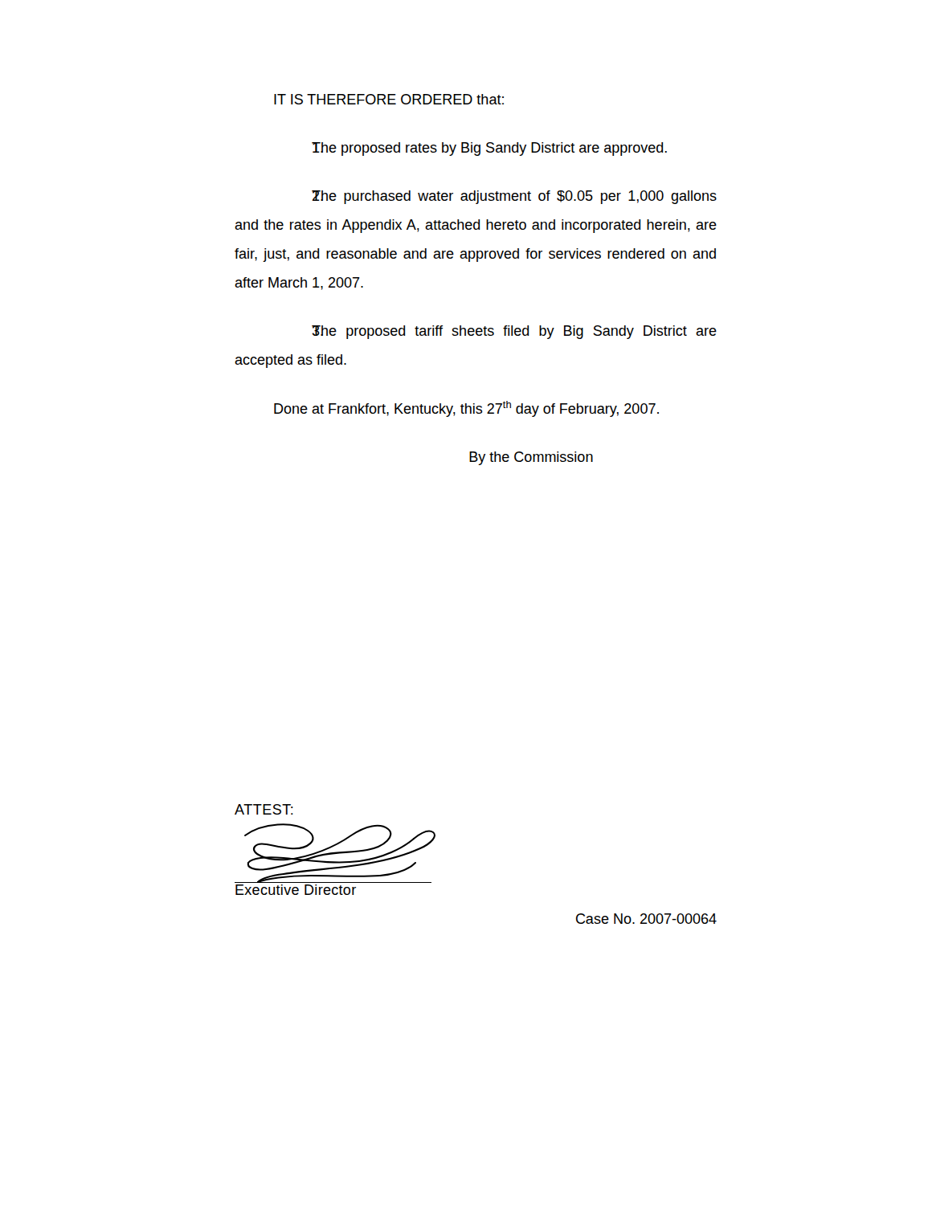IT IS THEREFORE ORDERED that:
1. The proposed rates by Big Sandy District are approved.
2. The purchased water adjustment of $0.05 per 1,000 gallons and the rates in Appendix A, attached hereto and incorporated herein, are fair, just, and reasonable and are approved for services rendered on and after March 1, 2007.
3. The proposed tariff sheets filed by Big Sandy District are accepted as filed.
Done at Frankfort, Kentucky, this 27th day of February, 2007.
By the Commission
ATTEST:
Executive Director
Case No. 2007-00064